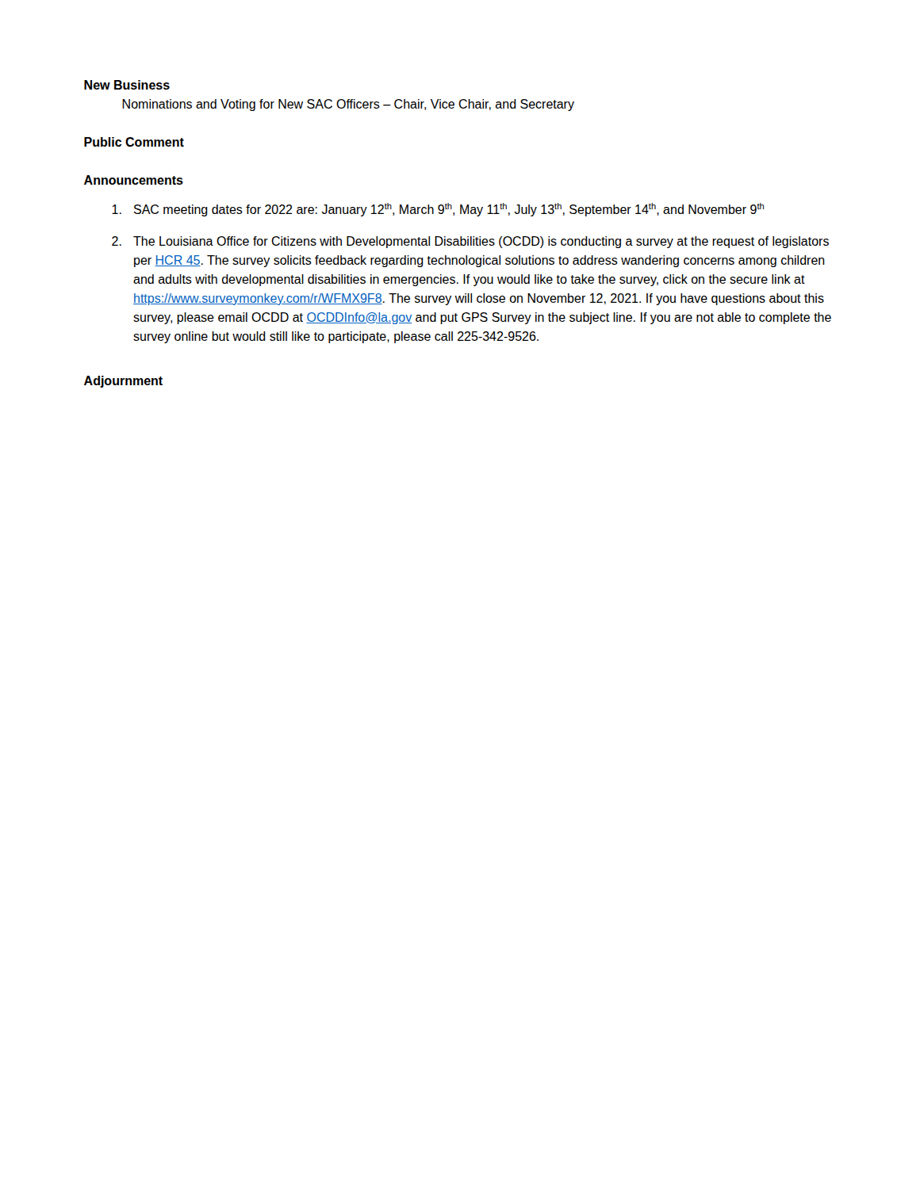New Business
Nominations and Voting for New SAC Officers – Chair, Vice Chair, and Secretary
Public Comment
Announcements
SAC meeting dates for 2022 are: January 12th, March 9th, May 11th, July 13th, September 14th, and November 9th
The Louisiana Office for Citizens with Developmental Disabilities (OCDD) is conducting a survey at the request of legislators per HCR 45. The survey solicits feedback regarding technological solutions to address wandering concerns among children and adults with developmental disabilities in emergencies. If you would like to take the survey, click on the secure link at https://www.surveymonkey.com/r/WFMX9F8. The survey will close on November 12, 2021. If you have questions about this survey, please email OCDD at OCDDInfo@la.gov and put GPS Survey in the subject line. If you are not able to complete the survey online but would still like to participate, please call 225-342-9526.
Adjournment